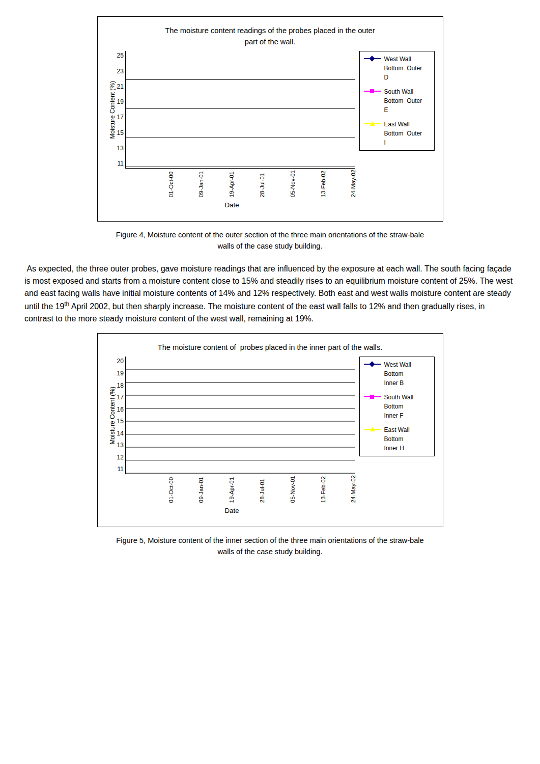The moisture content readings of the probes placed in the outer
part of the wall.
Moisture Content (%)
25 23 21 19 17 15 13 11
West Wall
Bottom Outer
D
South Wall
Bottom Outer
E
East Wall
Bottom Outer
I
01-Oct-00 09-Jan-01 19-Apr-01 28-Jul-01 05-Nov-01 13-Feb-02 24-May-02
Date
Figure 4, Moisture content of the outer section of the three main orientations of the straw-bale walls of the case study building.
As expected, the three outer probes, gave moisture readings that are influenced by the exposure at each wall. The south facing façade is most exposed and starts from a moisture content close to 15% and steadily rises to an equilibrium moisture content of 25%. The west and east facing walls have initial moisture contents of 14% and 12% respectively. Both east and west walls moisture content are steady until the 19th April 2002, but then sharply increase. The moisture content of the east wall falls to 12% and then gradually rises, in contrast to the more steady moisture content of the west wall, remaining at 19%.
The moisture content of probes placed in the inner part of the walls.
Moisture Content (%)
20 19 18 17 16 15 14 13 12 11
West Wall
Bottom
Inner B
South Wall
Bottom
Inner F
East Wall
Bottom
Inner H
01-Oct-00 09-Jan-01 19-Apr-01 28-Jul-01 05-Nov-01 13-Feb-02 24-May-02
Date
Figure 5, Moisture content of the inner section of the three main orientations of the straw-bale walls of the case study building.